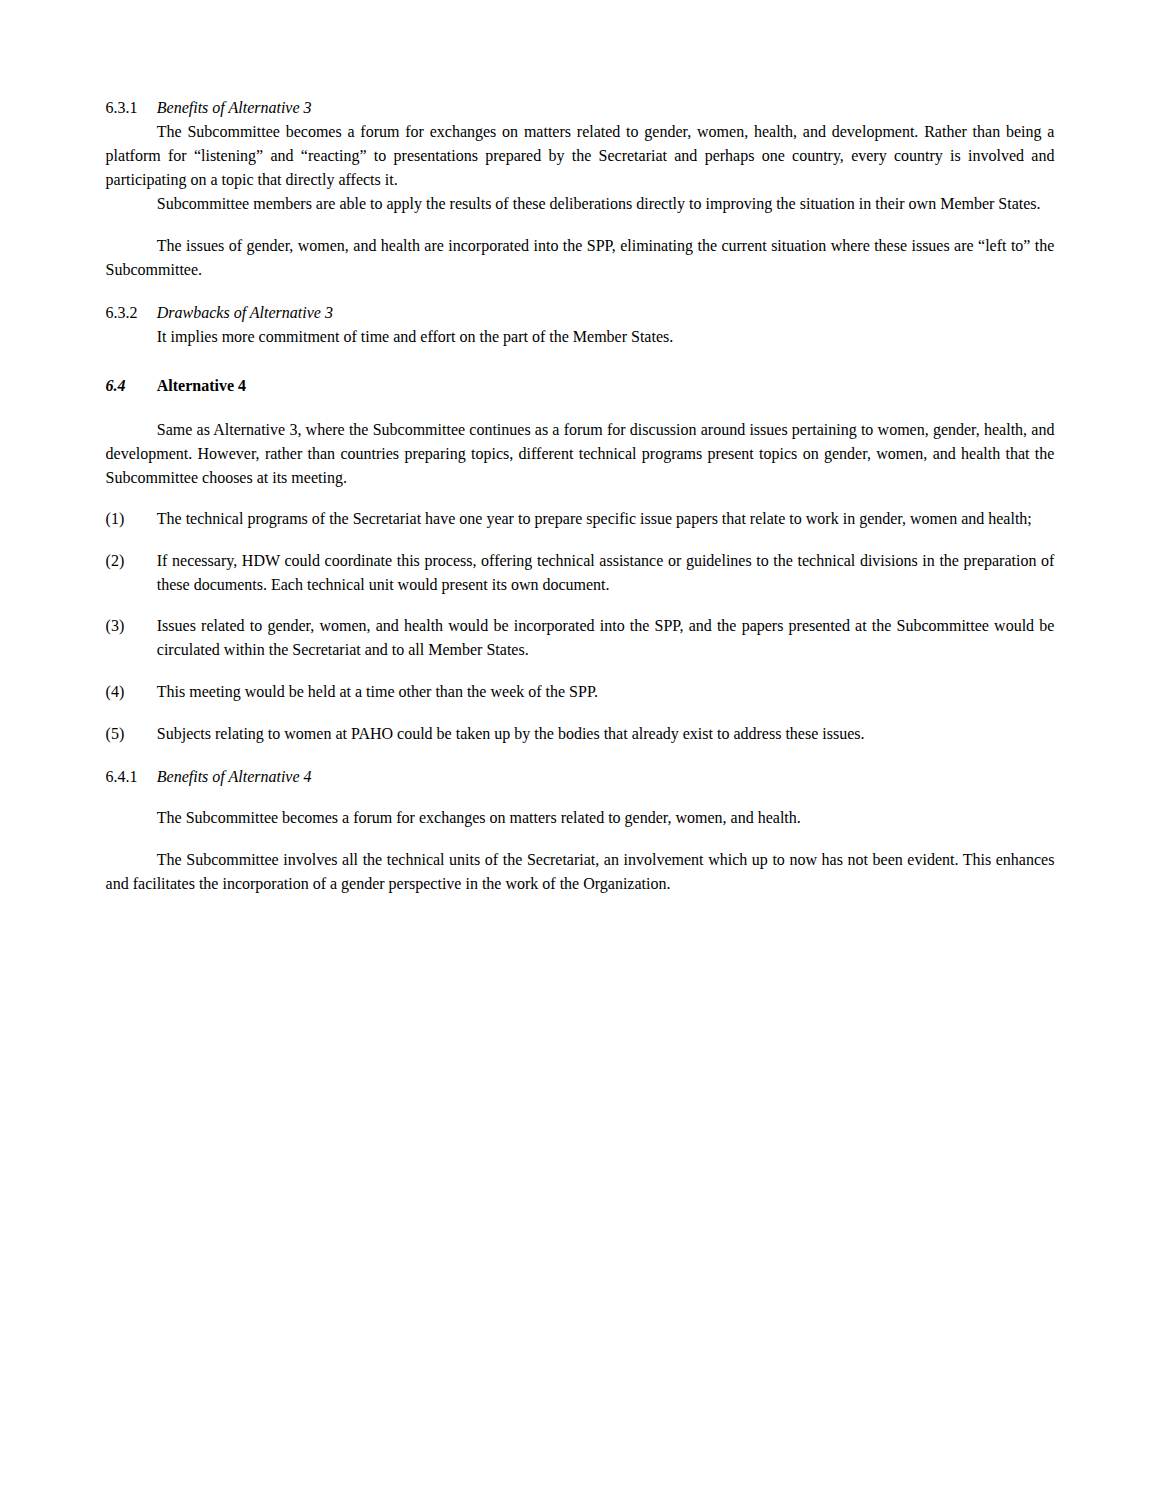6.3.1 Benefits of Alternative 3
The Subcommittee becomes a forum for exchanges on matters related to gender, women, health, and development. Rather than being a platform for “listening” and “reacting” to presentations prepared by the Secretariat and perhaps one country, every country is involved and participating on a topic that directly affects it.
Subcommittee members are able to apply the results of these deliberations directly to improving the situation in their own Member States.
The issues of gender, women, and health are incorporated into the SPP, eliminating the current situation where these issues are “left to” the Subcommittee.
6.3.2 Drawbacks of Alternative 3
It implies more commitment of time and effort on the part of the Member States.
6.4 Alternative 4
Same as Alternative 3, where the Subcommittee continues as a forum for discussion around issues pertaining to women, gender, health, and development. However, rather than countries preparing topics, different technical programs present topics on gender, women, and health that the Subcommittee chooses at its meeting.
(1) The technical programs of the Secretariat have one year to prepare specific issue papers that relate to work in gender, women and health;
(2) If necessary, HDW could coordinate this process, offering technical assistance or guidelines to the technical divisions in the preparation of these documents. Each technical unit would present its own document.
(3) Issues related to gender, women, and health would be incorporated into the SPP, and the papers presented at the Subcommittee would be circulated within the Secretariat and to all Member States.
(4) This meeting would be held at a time other than the week of the SPP.
(5) Subjects relating to women at PAHO could be taken up by the bodies that already exist to address these issues.
6.4.1 Benefits of Alternative 4
The Subcommittee becomes a forum for exchanges on matters related to gender, women, and health.
The Subcommittee involves all the technical units of the Secretariat, an involvement which up to now has not been evident. This enhances and facilitates the incorporation of a gender perspective in the work of the Organization.